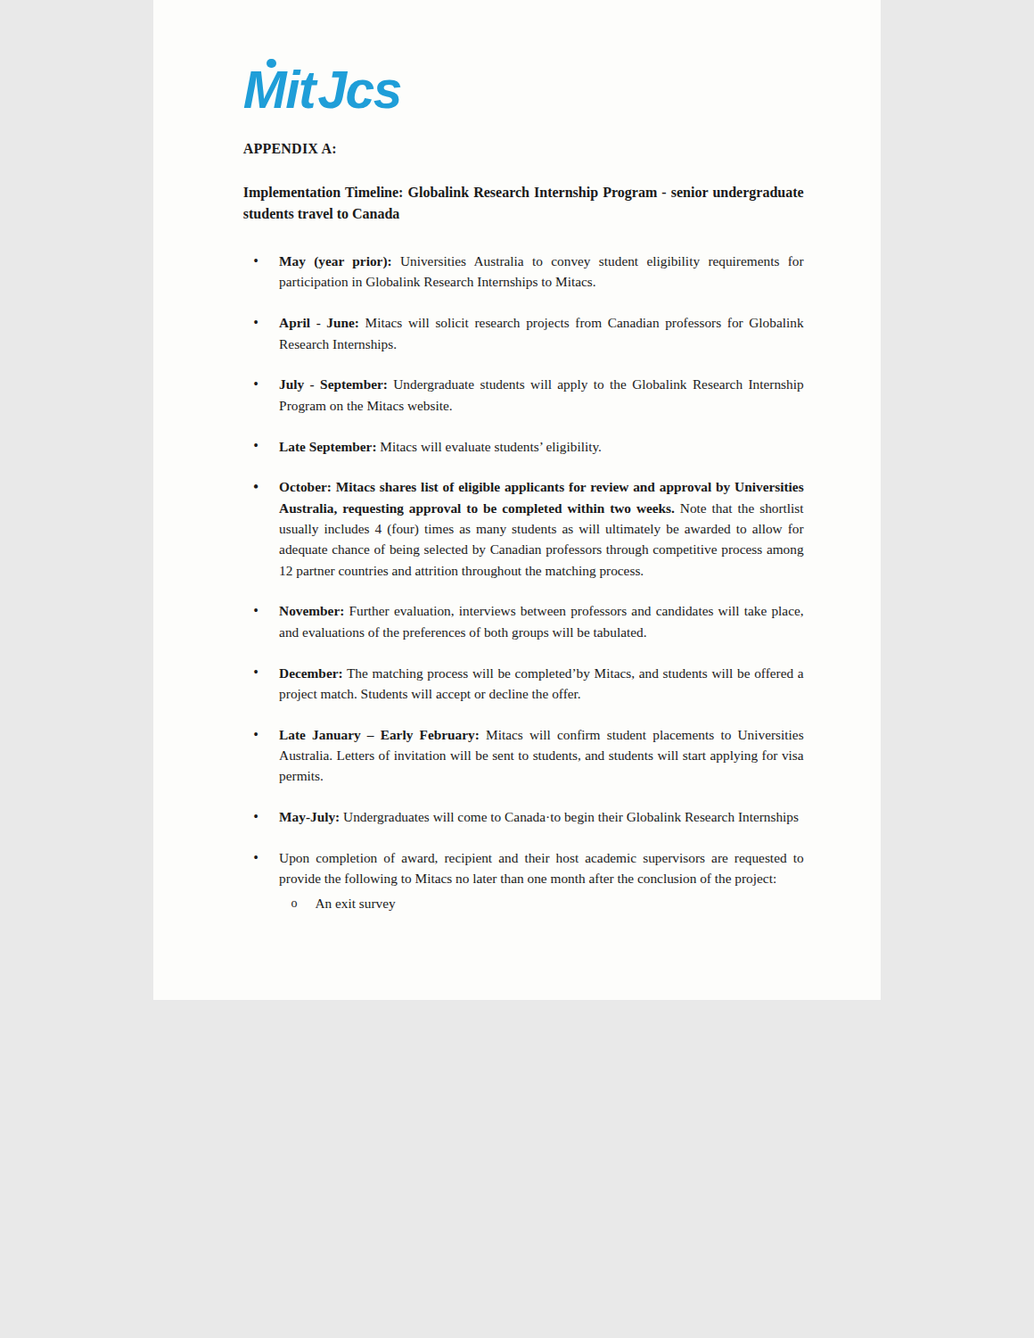Mit Jcs
APPENDIX A:
Implementation Timeline: Globalink Research Internship Program - senior undergraduate students travel to Canada
May (year prior): Universities Australia to convey student eligibility requirements for participation in Globalink Research Internships to Mitacs.
April - June: Mitacs will solicit research projects from Canadian professors for Globalink Research Internships.
July - September: Undergraduate students will apply to the Globalink Research Internship Program on the Mitacs website.
Late September: Mitacs will evaluate students’ eligibility.
October: Mitacs shares list of eligible applicants for review and approval by Universities Australia, requesting approval to be completed within two weeks. Note that the shortlist usually includes 4 (four) times as many students as will ultimately be awarded to allow for adequate chance of being selected by Canadian professors through competitive process among 12 partner countries and attrition throughout the matching process.
November: Further evaluation, interviews between professors and candidates will take place, and evaluations of the preferences of both groups will be tabulated.
December: The matching process will be completed’by Mitacs, and students will be offered a project match. Students will accept or decline the offer.
Late January – Early February: Mitacs will confirm student placements to Universities Australia. Letters of invitation will be sent to students, and students will start applying for visa permits.
May-July: Undergraduates will come to Canada·to begin their Globalink Research Internships
Upon completion of award, recipient and their host academic supervisors are requested to provide the following to Mitacs no later than one month after the conclusion of the project:
An exit survey